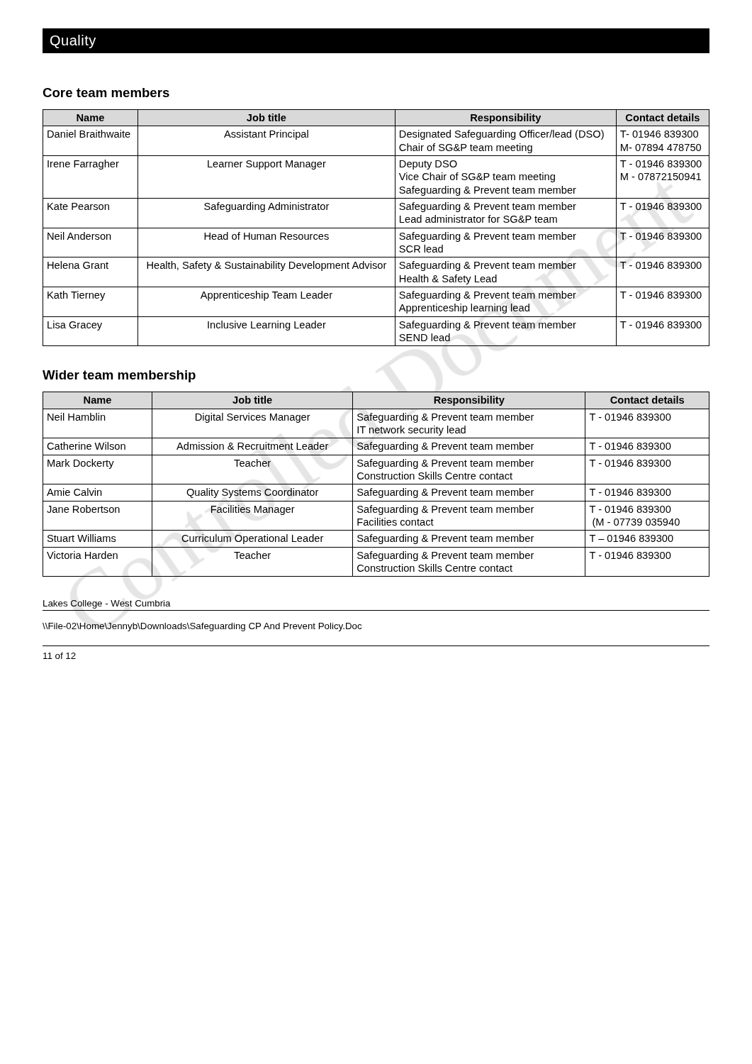Controlled Document
Quality
Core team members
| Name | Job title | Responsibility | Contact details |
| --- | --- | --- | --- |
| Daniel Braithwaite | Assistant Principal | Designated Safeguarding Officer/lead (DSO) Chair of SG&P team meeting | T- 01946 839300 M- 07894 478750 |
| Irene Farragher | Learner Support Manager | Deputy DSO Vice Chair of SG&P team meeting Safeguarding & Prevent team member | T - 01946 839300 M - 07872150941 |
| Kate Pearson | Safeguarding Administrator | Safeguarding & Prevent team member Lead administrator for SG&P team | T - 01946 839300 |
| Neil Anderson | Head of Human Resources | Safeguarding & Prevent team member SCR lead | T - 01946 839300 |
| Helena Grant | Health, Safety & Sustainability Development Advisor | Safeguarding & Prevent team member Health & Safety Lead | T - 01946 839300 |
| Kath Tierney | Apprenticeship Team Leader | Safeguarding & Prevent team member Apprenticeship learning lead | T - 01946 839300 |
| Lisa Gracey | Inclusive Learning Leader | Safeguarding & Prevent team member SEND lead | T - 01946 839300 |
Wider team membership
| Name | Job title | Responsibility | Contact details |
| --- | --- | --- | --- |
| Neil Hamblin | Digital Services Manager | Safeguarding & Prevent team member IT network security lead | T - 01946 839300 |
| Catherine Wilson | Admission & Recruitment Leader | Safeguarding & Prevent team member | T - 01946 839300 |
| Mark Dockerty | Teacher | Safeguarding & Prevent team member Construction Skills Centre contact | T - 01946 839300 |
| Amie Calvin | Quality Systems Coordinator | Safeguarding & Prevent team member | T - 01946 839300 |
| Jane Robertson | Facilities Manager | Safeguarding & Prevent team member Facilities contact | T - 01946 839300 (M - 07739 035940 |
| Stuart Williams | Curriculum Operational Leader | Safeguarding & Prevent team member | T – 01946 839300 |
| Victoria Harden | Teacher | Safeguarding & Prevent team member Construction Skills Centre contact | T - 01946 839300 |
Lakes College - West Cumbria
\\File-02\Home\Jennyb\Downloads\Safeguarding CP And Prevent Policy.Doc
11 of 12